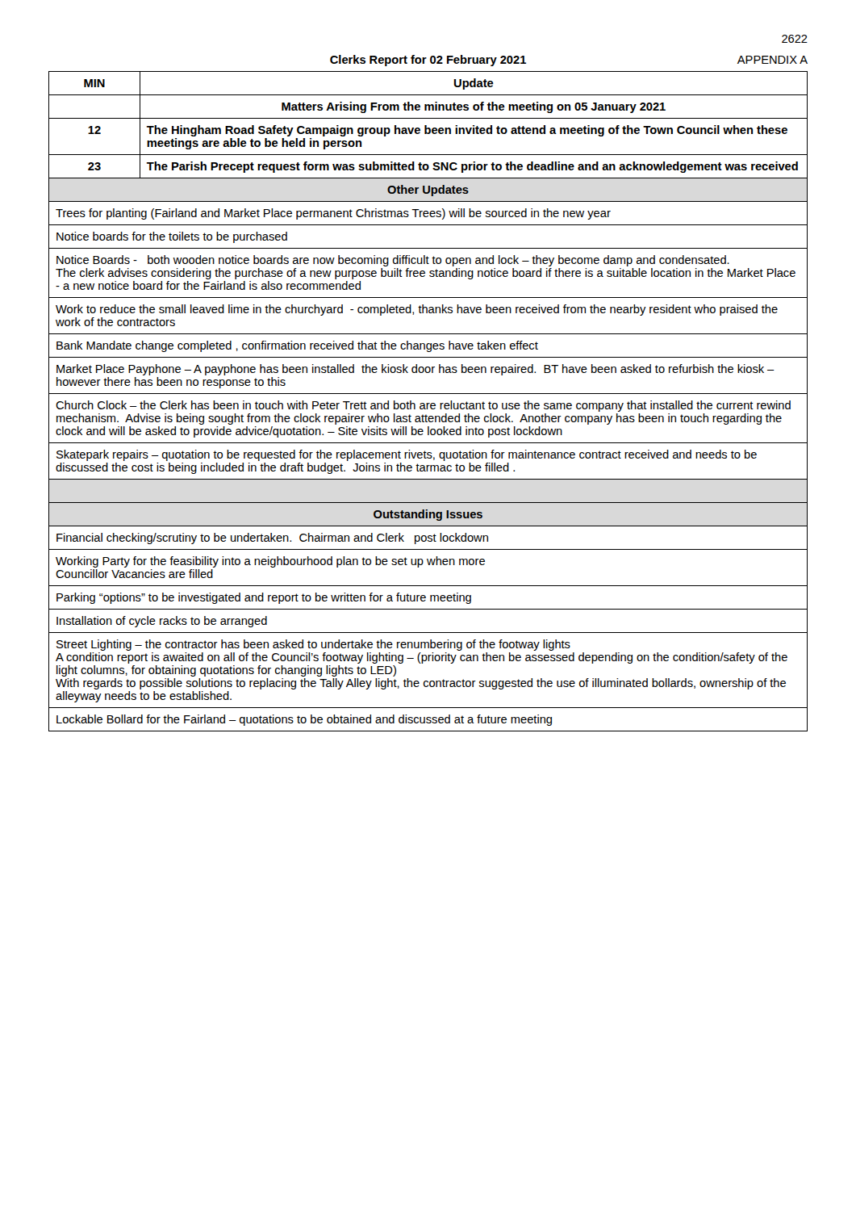2622
Clerks Report for 02 February 2021
APPENDIX A
| MIN | Update |
| --- | --- |
| | Matters Arising From the minutes of the meeting on 05 January 2021 |
| 12 | The Hingham Road Safety Campaign group have been invited to attend a meeting of the Town Council when these meetings are able to be held in person |
| 23 | The Parish Precept request form was submitted to SNC prior to the deadline and an acknowledgement was received |
| Other Updates |
| Trees for planting (Fairland and Market Place permanent Christmas Trees) will be sourced in the new year |
| Notice boards for the toilets to be purchased |
| Notice Boards - both wooden notice boards are now becoming difficult to open and lock – they become damp and condensated. The clerk advises considering the purchase of a new purpose built free standing notice board if there is a suitable location in the Market Place - a new notice board for the Fairland is also recommended |
| Work to reduce the small leaved lime in the churchyard - completed, thanks have been received from the nearby resident who praised the work of the contractors |
| Bank Mandate change completed , confirmation received that the changes have taken effect |
| Market Place Payphone – A payphone has been installed the kiosk door has been repaired. BT have been asked to refurbish the kiosk – however there has been no response to this |
| Church Clock – the Clerk has been in touch with Peter Trett and both are reluctant to use the same company that installed the current rewind mechanism. Advise is being sought from the clock repairer who last attended the clock. Another company has been in touch regarding the clock and will be asked to provide advice/quotation. – Site visits will be looked into post lockdown |
| Skatepark repairs – quotation to be requested for the replacement rivets, quotation for maintenance contract received and needs to be discussed the cost is being included in the draft budget. Joins in the tarmac to be filled . |
| Outstanding Issues |
| Financial checking/scrutiny to be undertaken. Chairman and Clerk post lockdown |
| Working Party for the feasibility into a neighbourhood plan to be set up when more Councillor Vacancies are filled |
| Parking “options” to be investigated and report to be written for a future meeting |
| Installation of cycle racks to be arranged |
| Street Lighting – the contractor has been asked to undertake the renumbering of the footway lights A condition report is awaited on all of the Council’s footway lighting – (priority can then be assessed depending on the condition/safety of the light columns, for obtaining quotations for changing lights to LED) With regards to possible solutions to replacing the Tally Alley light, the contractor suggested the use of illuminated bollards, ownership of the alleyway needs to be established. |
| Lockable Bollard for the Fairland – quotations to be obtained and discussed at a future meeting |